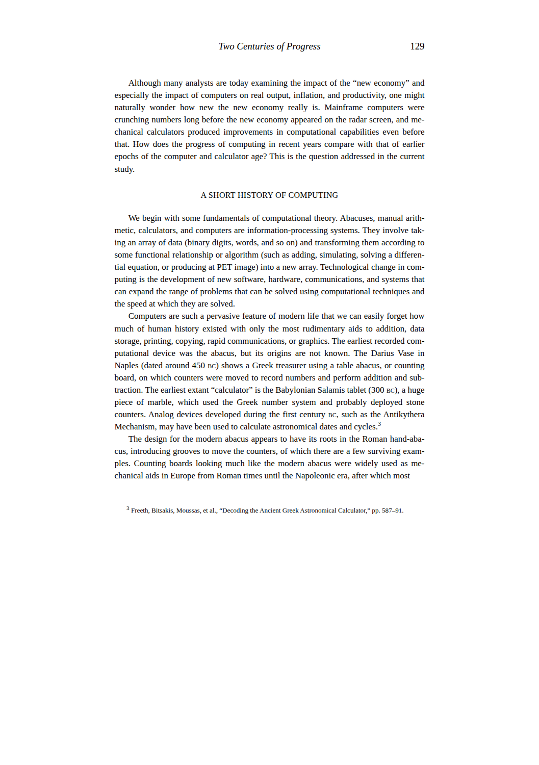Two Centuries of Progress 129
Although many analysts are today examining the impact of the “new economy” and especially the impact of computers on real output, inflation, and productivity, one might naturally wonder how new the new economy really is. Mainframe computers were crunching numbers long before the new economy appeared on the radar screen, and mechanical calculators produced improvements in computational capabilities even before that. How does the progress of computing in recent years compare with that of earlier epochs of the computer and calculator age? This is the question addressed in the current study.
A Short History of Computing
We begin with some fundamentals of computational theory. Abacuses, manual arithmetic, calculators, and computers are information-processing systems. They involve taking an array of data (binary digits, words, and so on) and transforming them according to some functional relationship or algorithm (such as adding, simulating, solving a differential equation, or producing at PET image) into a new array. Technological change in computing is the development of new software, hardware, communications, and systems that can expand the range of problems that can be solved using computational techniques and the speed at which they are solved.
Computers are such a pervasive feature of modern life that we can easily forget how much of human history existed with only the most rudimentary aids to addition, data storage, printing, copying, rapid communications, or graphics. The earliest recorded computational device was the abacus, but its origins are not known. The Darius Vase in Naples (dated around 450 bc) shows a Greek treasurer using a table abacus, or counting board, on which counters were moved to record numbers and perform addition and subtraction. The earliest extant “calculator” is the Babylonian Salamis tablet (300 bc), a huge piece of marble, which used the Greek number system and probably deployed stone counters. Analog devices developed during the first century bc, such as the Antikythera Mechanism, may have been used to calculate astronomical dates and cycles.3
The design for the modern abacus appears to have its roots in the Roman hand-abacus, introducing grooves to move the counters, of which there are a few surviving examples. Counting boards looking much like the modern abacus were widely used as mechanical aids in Europe from Roman times until the Napoleonic era, after which most
3 Freeth, Bitsakis, Moussas, et al., “Decoding the Ancient Greek Astronomical Calculator,” pp. 587–91.